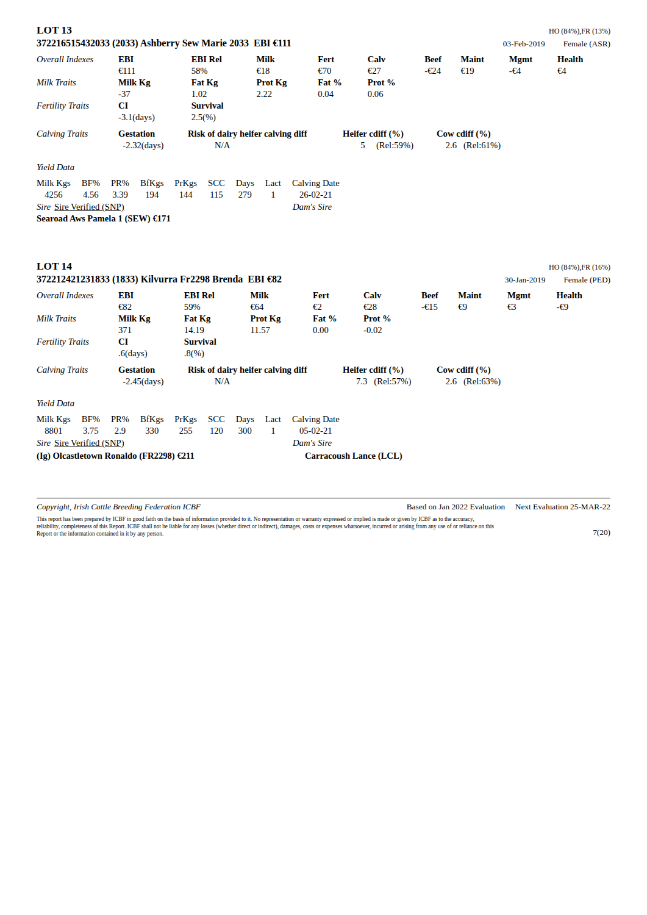LOT 13
HO (84%),FR (13%)
372216515432033 (2033) Ashberry Sew Marie 2033 EBI €111
03-Feb-2019 Female (ASR)
| Overall Indexes | EBI | EBI Rel | Milk | Fert | Calv | Beef | Maint | Mgmt | Health |
| | €111 | 58% | €18 | €70 | €27 | -€24 | €19 | -€4 | €4 |
| Milk Traits | Milk Kg | Fat Kg | Prot Kg | Fat % | Prot % | |
| | -37 | 1.02 | 2.22 | 0.04 | 0.06 | |
| Fertility Traits | CI | Survival | |
| | -3.1(days) | 2.5(%) | |
| Calving Traits | Gestation | Risk of dairy heifer calving diff | Heifer cdiff (%) | Cow cdiff (%) |
| | -2.32(days) | N/A | 5 (Rel:59%) | 2.6 (Rel:61%) |
Yield Data
| Milk Kgs | BF% | PR% | BfKgs | PrKgs | SCC | Days | Lact | Calving Date |
| --- | --- | --- | --- | --- | --- | --- | --- | --- |
| 4256 | 4.56 | 3.39 | 194 | 144 | 115 | 279 | 1 | 26-02-21 |
Sire Sire Verified (SNP)
Dam's Sire
Searoad Aws Pamela 1 (SEW) €171
LOT 14
HO (84%),FR (16%)
372212421231833 (1833) Kilvurra Fr2298 Brenda EBI €82
30-Jan-2019 Female (PED)
| Overall Indexes | EBI | EBI Rel | Milk | Fert | Calv | Beef | Maint | Mgmt | Health |
| | €82 | 59% | €64 | €2 | €28 | -€15 | €9 | €3 | -€9 |
| Milk Traits | Milk Kg | Fat Kg | Prot Kg | Fat % | Prot % | |
| | 371 | 14.19 | 11.57 | 0.00 | -0.02 | |
| Fertility Traits | CI | Survival | |
| | .6(days) | .8(%) | |
| Calving Traits | Gestation | Risk of dairy heifer calving diff | Heifer cdiff (%) | Cow cdiff (%) |
| | -2.45(days) | N/A | 7.3 (Rel:57%) | 2.6 (Rel:63%) |
Yield Data
| Milk Kgs | BF% | PR% | BfKgs | PrKgs | SCC | Days | Lact | Calving Date |
| --- | --- | --- | --- | --- | --- | --- | --- | --- |
| 8801 | 3.75 | 2.9 | 330 | 255 | 120 | 300 | 1 | 05-02-21 |
Sire Sire Verified (SNP)
Dam's Sire
(Ig) Olcastletown Ronaldo (FR2298) €211
Carracoush Lance (LCL)
Copyright, Irish Cattle Breeding Federation ICBF
Based on Jan 2022 Evaluation Next Evaluation 25-MAR-22
This report has been prepared by ICBF in good faith on the basis of information provided to it. No representation or warranty expressed or implied is made or given by ICBF as to the accuracy, reliability, completeness of this Report. ICBF shall not be liable for any losses (whether direct or indirect), damages, costs or expenses whatsoever, incurred or arising from any use of or reliance on this Report or the information contained in it by any person.
7(20)